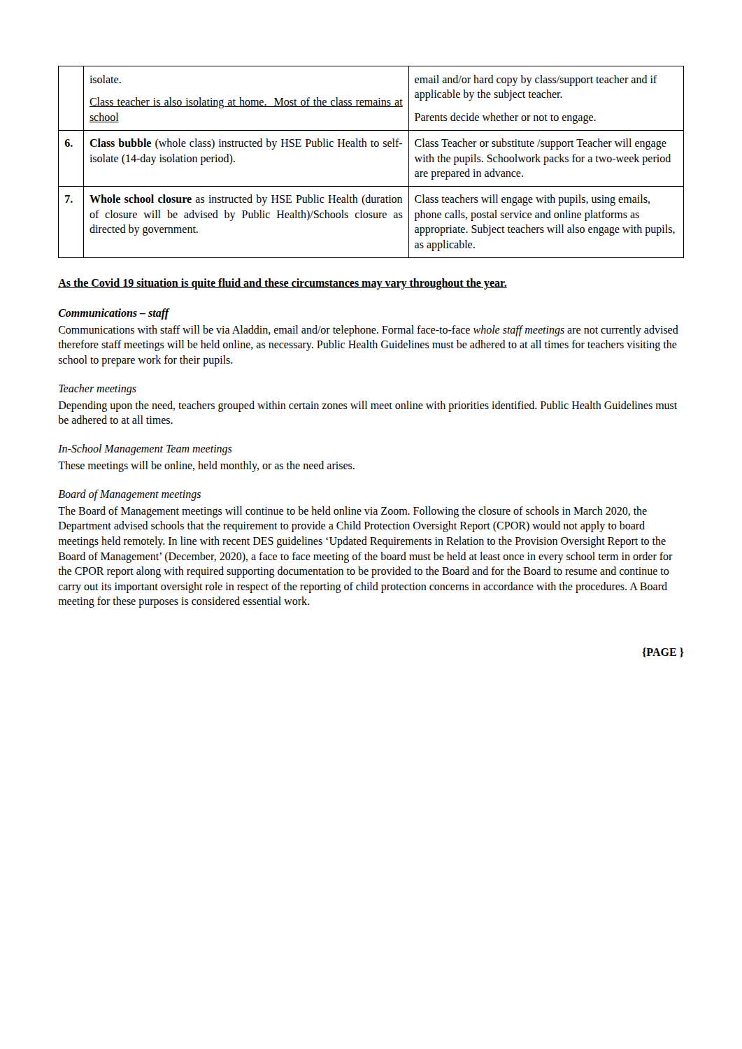| | isolate. Class teacher is also isolating at home. Most of the class remains at school | email and/or hard copy by class/support teacher and if applicable by the subject teacher. Parents decide whether or not to engage. |
| 6. | Class bubble (whole class) instructed by HSE Public Health to self-isolate (14-day isolation period). | Class Teacher or substitute /support Teacher will engage with the pupils. Schoolwork packs for a two-week period are prepared in advance. |
| 7. | Whole school closure as instructed by HSE Public Health (duration of closure will be advised by Public Health)/Schools closure as directed by government. | Class teachers will engage with pupils, using emails, phone calls, postal service and online platforms as appropriate. Subject teachers will also engage with pupils, as applicable. |
As the Covid 19 situation is quite fluid and these circumstances may vary throughout the year.
Communications – staff
Communications with staff will be via Aladdin, email and/or telephone. Formal face-to-face whole staff meetings are not currently advised therefore staff meetings will be held online, as necessary. Public Health Guidelines must be adhered to at all times for teachers visiting the school to prepare work for their pupils.
Teacher meetings
Depending upon the need, teachers grouped within certain zones will meet online with priorities identified. Public Health Guidelines must be adhered to at all times.
In-School Management Team meetings
These meetings will be online, held monthly, or as the need arises.
Board of Management meetings
The Board of Management meetings will continue to be held online via Zoom. Following the closure of schools in March 2020, the Department advised schools that the requirement to provide a Child Protection Oversight Report (CPOR) would not apply to board meetings held remotely. In line with recent DES guidelines ‘Updated Requirements in Relation to the Provision Oversight Report to the Board of Management’ (December, 2020), a face to face meeting of the board must be held at least once in every school term in order for the CPOR report along with required supporting documentation to be provided to the Board and for the Board to resume and continue to carry out its important oversight role in respect of the reporting of child protection concerns in accordance with the procedures. A Board meeting for these purposes is considered essential work.
{PAGE }